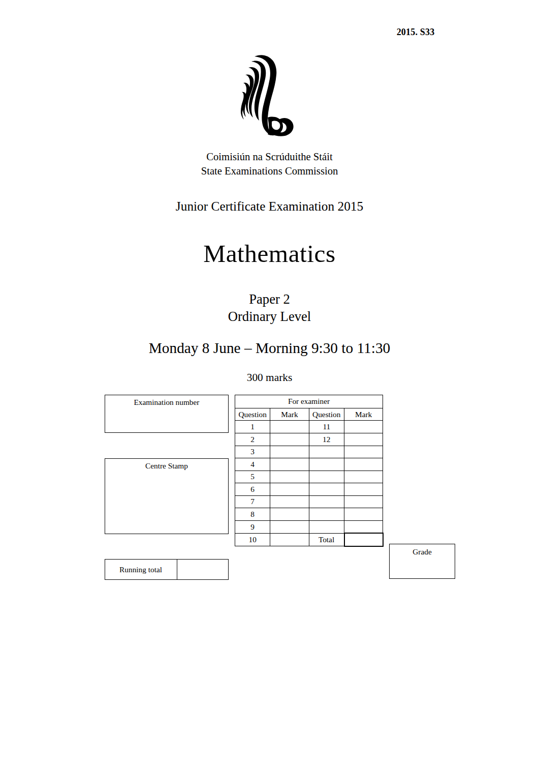2015. S33
Coimisiún na Scrúduithe Stáit
State Examinations Commission
Junior Certificate Examination 2015
Mathematics
Paper 2
Ordinary Level
Monday 8 June – Morning 9:30 to 11:30
300 marks
Examination number
Centre Stamp
Running total
| For examiner |
| --- |
| Question | Mark | Question | Mark |
| 1 | | 11 | |
| 2 | | 12 | |
| 3 | | | |
| 4 | | | |
| 5 | | | |
| 6 | | | |
| 7 | | | |
| 8 | | | |
| 9 | | | |
| 10 | | Total | |
Grade